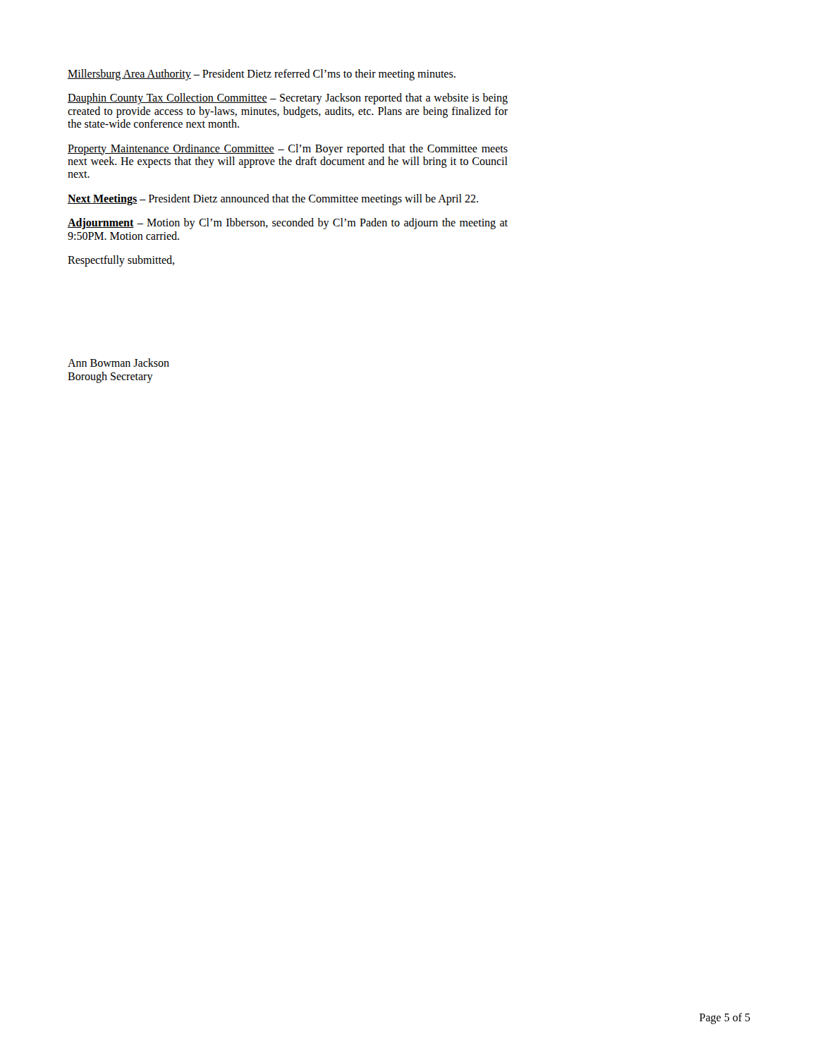Millersburg Area Authority – President Dietz referred Cl’ms to their meeting minutes.
Dauphin County Tax Collection Committee – Secretary Jackson reported that a website is being created to provide access to by-laws, minutes, budgets, audits, etc. Plans are being finalized for the state-wide conference next month.
Property Maintenance Ordinance Committee – Cl’m Boyer reported that the Committee meets next week. He expects that they will approve the draft document and he will bring it to Council next.
Next Meetings – President Dietz announced that the Committee meetings will be April 22.
Adjournment – Motion by Cl’m Ibberson, seconded by Cl’m Paden to adjourn the meeting at 9:50PM. Motion carried.
Respectfully submitted,
Ann Bowman Jackson
Borough Secretary
Page 5 of 5